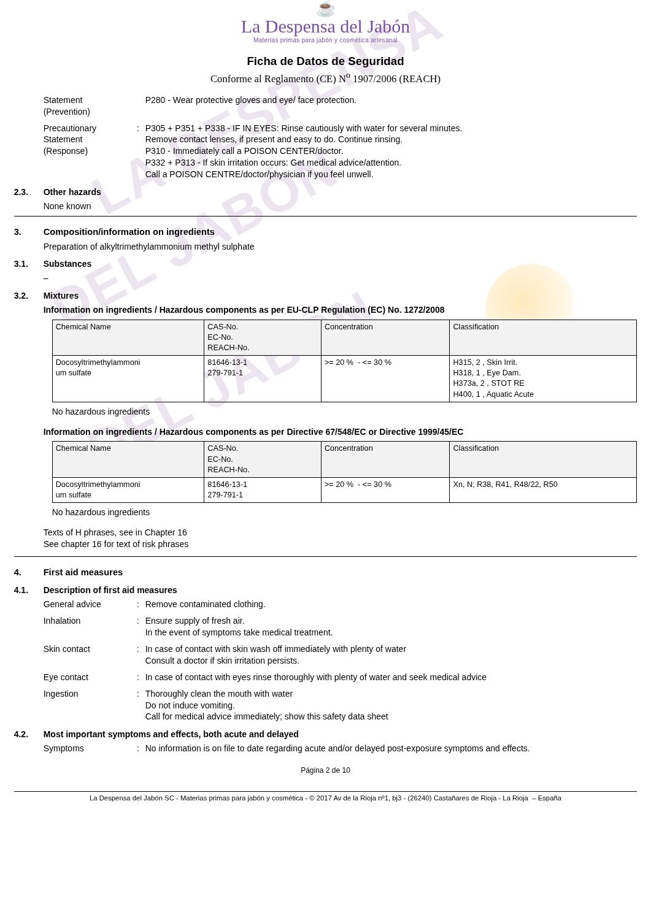LA DESPENSA
DEL JABÓN
DEL JABÓN
☕
La Despensa del Jabón
Materias primas para jabón y cosmética artesanal
Ficha de Datos de Seguridad
Conforme al Reglamento (CE) No 1907/2006 (REACH)
Statement
(Prevention)
P280 - Wear protective gloves and eye/ face protection.
Precautionary
Statement
(Response)
:
P305 + P351 + P338 - IF IN EYES: Rinse cautiously with water for several minutes.
Remove contact lenses, if present and easy to do. Continue rinsing.
P310 - Immediately call a POISON CENTER/doctor.
P332 + P313 - If skin irritation occurs: Get medical advice/attention.
Call a POISON CENTRE/doctor/physician if you feel unwell.
2.3.
Other hazards
None known
3.
Composition/information on ingredients
Preparation of alkyltrimethylammonium methyl sulphate
3.1.
Substances
–
3.2.
Mixtures
Information on ingredients / Hazardous components as per EU-CLP Regulation (EC) No. 1272/2008
| Chemical Name | CAS-No. EC-No. REACH-No. | Concentration | Classification |
| --- | --- | --- | --- |
| Docosyltrimethylammoni um sulfate | 81646-13-1 279-791-1 | >= 20 % - <= 30 % | H315, 2 , Skin Irrit. H318, 1 , Eye Dam. H373a, 2 , STOT RE H400, 1 , Aquatic Acute |
No hazardous ingredients
Information on ingredients / Hazardous components as per Directive 67/548/EC or Directive 1999/45/EC
| Chemical Name | CAS-No. EC-No. REACH-No. | Concentration | Classification |
| --- | --- | --- | --- |
| Docosyltrimethylammoni um sulfate | 81646-13-1 279-791-1 | >= 20 % - <= 30 % | Xn, N; R38, R41, R48/22, R50 |
No hazardous ingredients
Texts of H phrases, see in Chapter 16
See chapter 16 for text of risk phrases
4.
First aid measures
4.1.
Description of first aid measures
General advice
:
Remove contaminated clothing.
Inhalation
:
Ensure supply of fresh air.
In the event of symptoms take medical treatment.
Skin contact
:
In case of contact with skin wash off immediately with plenty of water
Consult a doctor if skin irritation persists.
Eye contact
:
In case of contact with eyes rinse thoroughly with plenty of water and seek medical advice
Ingestion
:
Thoroughly clean the mouth with water
Do not induce vomiting.
Call for medical advice immediately; show this safety data sheet
4.2.
Most important symptoms and effects, both acute and delayed
Symptoms
:
No information is on file to date regarding acute and/or delayed post-exposure symptoms and effects.
Página 2 de 10
La Despensa del Jabón SC - Materias primas para jabón y cosmética - © 2017 Av de la Rioja nº1, bj3 - (26240) Castañares de Rioja - La Rioja – España